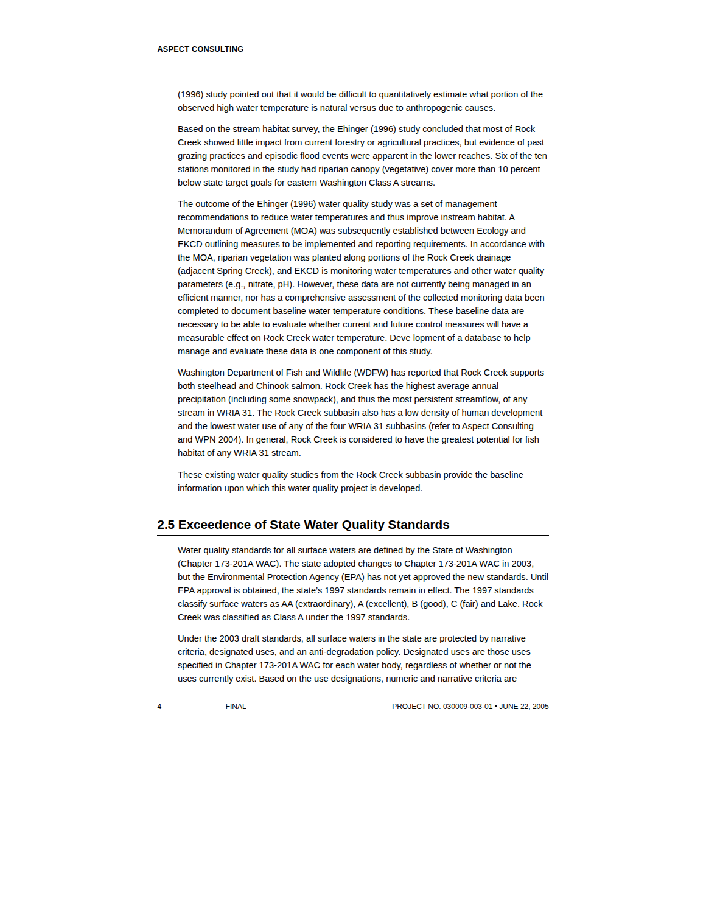ASPECT CONSULTING
(1996) study pointed out that it would be difficult to quantitatively estimate what portion of the observed high water temperature is natural versus due to anthropogenic causes.
Based on the stream habitat survey, the Ehinger (1996) study concluded that most of Rock Creek showed little impact from current forestry or agricultural practices, but evidence of past grazing practices and episodic flood events were apparent in the lower reaches. Six of the ten stations monitored in the study had riparian canopy (vegetative) cover more than 10 percent below state target goals for eastern Washington Class A streams.
The outcome of the Ehinger (1996) water quality study was a set of management recommendations to reduce water temperatures and thus improve instream habitat. A Memorandum of Agreement (MOA) was subsequently established between Ecology and EKCD outlining measures to be implemented and reporting requirements. In accordance with the MOA, riparian vegetation was planted along portions of the Rock Creek drainage (adjacent Spring Creek), and EKCD is monitoring water temperatures and other water quality parameters (e.g., nitrate, pH). However, these data are not currently being managed in an efficient manner, nor has a comprehensive assessment of the collected monitoring data been completed to document baseline water temperature conditions. These baseline data are necessary to be able to evaluate whether current and future control measures will have a measurable effect on Rock Creek water temperature. Deve lopment of a database to help manage and evaluate these data is one component of this study.
Washington Department of Fish and Wildlife (WDFW) has reported that Rock Creek supports both steelhead and Chinook salmon. Rock Creek has the highest average annual precipitation (including some snowpack), and thus the most persistent streamflow, of any stream in WRIA 31. The Rock Creek subbasin also has a low density of human development and the lowest water use of any of the four WRIA 31 subbasins (refer to Aspect Consulting and WPN 2004). In general, Rock Creek is considered to have the greatest potential for fish habitat of any WRIA 31 stream.
These existing water quality studies from the Rock Creek subbasin provide the baseline information upon which this water quality project is developed.
2.5 Exceedence of State Water Quality Standards
Water quality standards for all surface waters are defined by the State of Washington (Chapter 173-201A WAC). The state adopted changes to Chapter 173-201A WAC in 2003, but the Environmental Protection Agency (EPA) has not yet approved the new standards. Until EPA approval is obtained, the state’s 1997 standards remain in effect. The 1997 standards classify surface waters as AA (extraordinary), A (excellent), B (good), C (fair) and Lake. Rock Creek was classified as Class A under the 1997 standards.
Under the 2003 draft standards, all surface waters in the state are protected by narrative criteria, designated uses, and an anti-degradation policy. Designated uses are those uses specified in Chapter 173-201A WAC for each water body, regardless of whether or not the uses currently exist. Based on the use designations, numeric and narrative criteria are
4 FINAL PROJECT NO. 030009-003-01 • JUNE 22, 2005